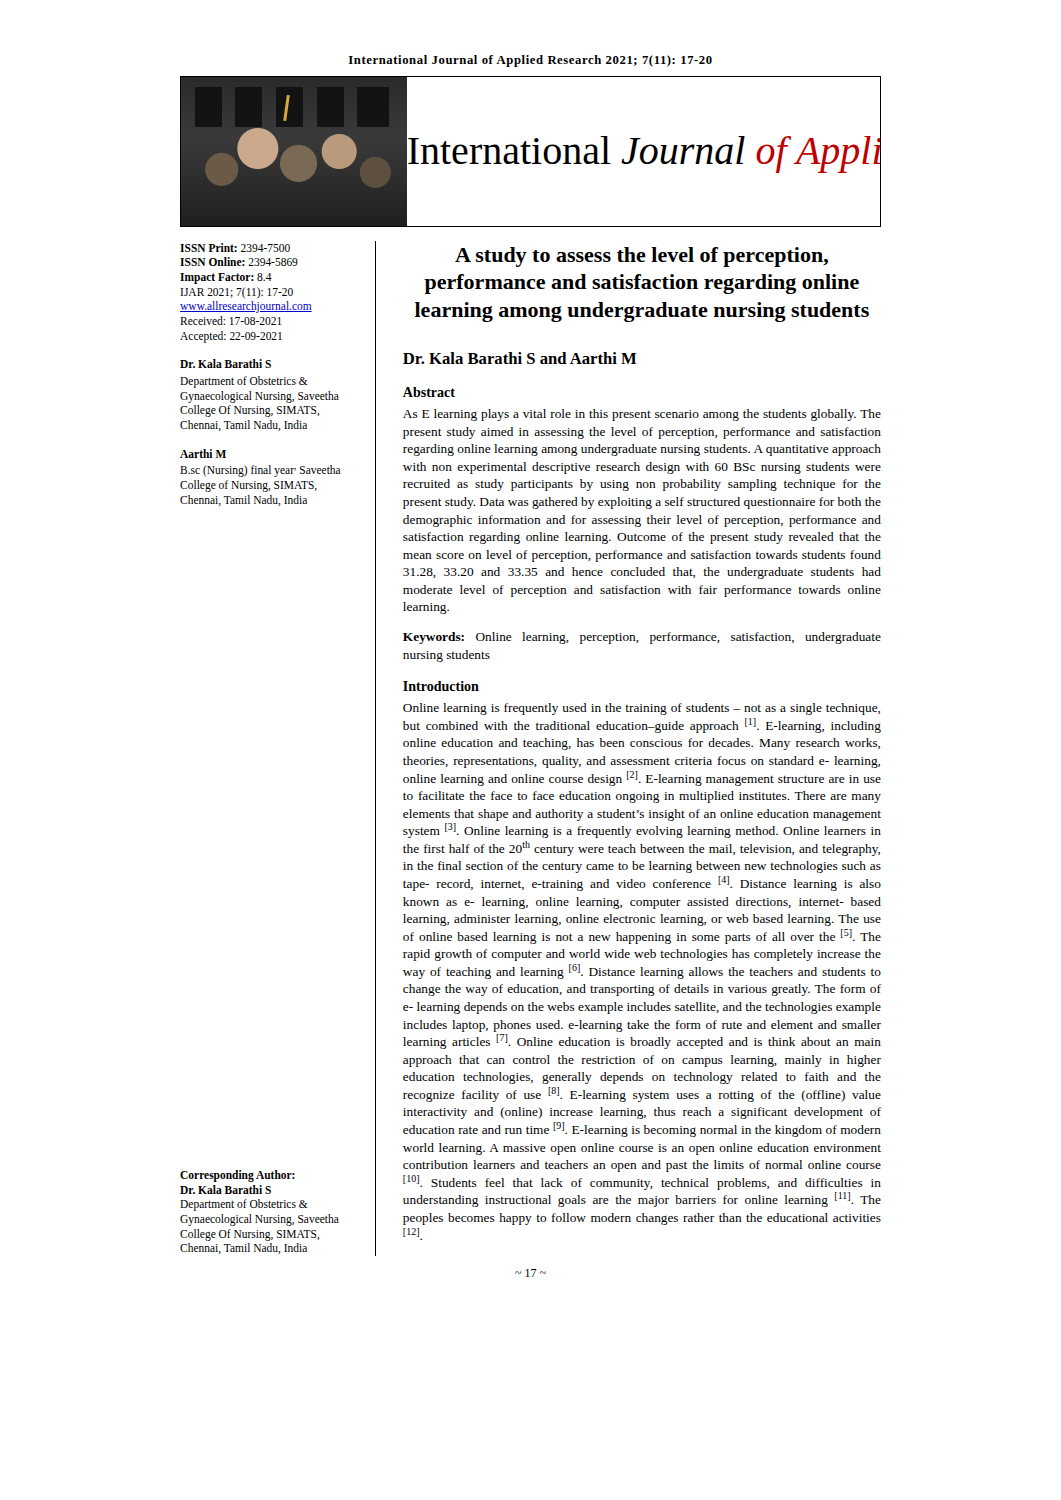International Journal of Applied Research 2021; 7(11): 17-20
International Journal of Applied Research
ISSN Print: 2394-7500
ISSN Online: 2394-5869
Impact Factor: 8.4
IJAR 2021; 7(11): 17-20
www.allresearchjournal.com
Received: 17-08-2021
Accepted: 22-09-2021
Dr. Kala Barathi S
Department of Obstetrics & Gynaecological Nursing, Saveetha College Of Nursing, SIMATS, Chennai, Tamil Nadu, India
Aarthi M
B.sc (Nursing) final year, Saveetha College of Nursing, SIMATS, Chennai, Tamil Nadu, India
Corresponding Author:
Dr. Kala Barathi S
Department of Obstetrics & Gynaecological Nursing, Saveetha College Of Nursing, SIMATS, Chennai, Tamil Nadu, India
A study to assess the level of perception, performance and satisfaction regarding online learning among undergraduate nursing students
Dr. Kala Barathi S and Aarthi M
Abstract
As E learning plays a vital role in this present scenario among the students globally. The present study aimed in assessing the level of perception, performance and satisfaction regarding online learning among undergraduate nursing students. A quantitative approach with non experimental descriptive research design with 60 BSc nursing students were recruited as study participants by using non probability sampling technique for the present study. Data was gathered by exploiting a self structured questionnaire for both the demographic information and for assessing their level of perception, performance and satisfaction regarding online learning. Outcome of the present study revealed that the mean score on level of perception, performance and satisfaction towards students found 31.28, 33.20 and 33.35 and hence concluded that, the undergraduate students had moderate level of perception and satisfaction with fair performance towards online learning.
Keywords: Online learning, perception, performance, satisfaction, undergraduate nursing students
Introduction
Online learning is frequently used in the training of students – not as a single technique, but combined with the traditional education–guide approach [1]. E-learning, including online education and teaching, has been conscious for decades. Many research works, theories, representations, quality, and assessment criteria focus on standard e- learning, online learning and online course design [2]. E-learning management structure are in use to facilitate the face to face education ongoing in multiplied institutes. There are many elements that shape and authority a student’s insight of an online education management system [3]. Online learning is a frequently evolving learning method. Online learners in the first half of the 20th century were teach between the mail, television, and telegraphy, in the final section of the century came to be learning between new technologies such as tape- record, internet, e-training and video conference [4]. Distance learning is also known as e- learning, online learning, computer assisted directions, internet- based learning, administer learning, online electronic learning, or web based learning. The use of online based learning is not a new happening in some parts of all over the [5]. The rapid growth of computer and world wide web technologies has completely increase the way of teaching and learning [6]. Distance learning allows the teachers and students to change the way of education, and transporting of details in various greatly. The form of e- learning depends on the webs example includes satellite, and the technologies example includes laptop, phones used. e-learning take the form of rute and element and smaller learning articles [7]. Online education is broadly accepted and is think about an main approach that can control the restriction of on campus learning, mainly in higher education technologies, generally depends on technology related to faith and the recognize facility of use [8]. E-learning system uses a rotting of the (offline) value interactivity and (online) increase learning, thus reach a significant development of education rate and run time [9]. E-learning is becoming normal in the kingdom of modern world learning. A massive open online course is an open online education environment contribution learners and teachers an open and past the limits of normal online course [10]. Students feel that lack of community, technical problems, and difficulties in understanding instructional goals are the major barriers for online learning [11]. The peoples becomes happy to follow modern changes rather than the educational activities [12].
~ 17 ~